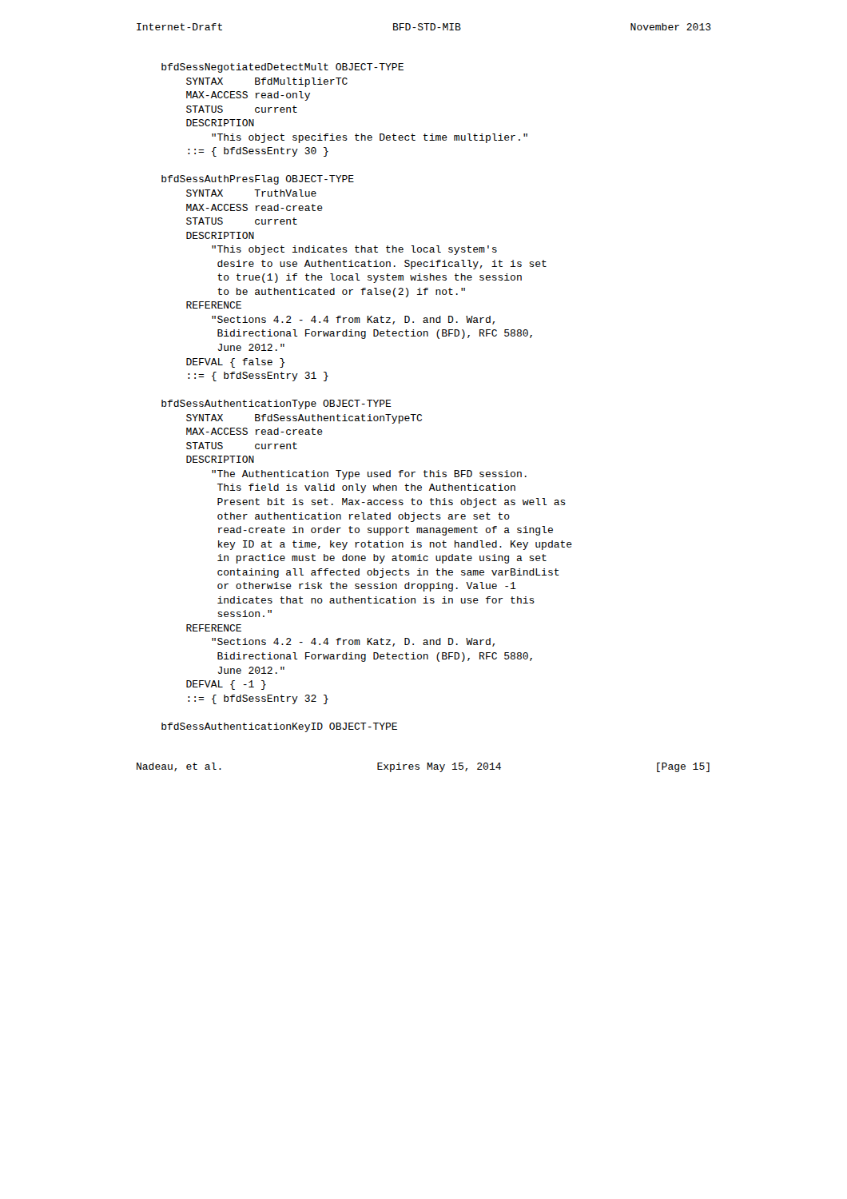Internet-Draft BFD-STD-MIB November 2013
bfdSessNegotiatedDetectMult OBJECT-TYPE
    SYNTAX     BfdMultiplierTC
    MAX-ACCESS read-only
    STATUS     current
    DESCRIPTION
        "This object specifies the Detect time multiplier."
    ::= { bfdSessEntry 30 }

bfdSessAuthPresFlag OBJECT-TYPE
    SYNTAX     TruthValue
    MAX-ACCESS read-create
    STATUS     current
    DESCRIPTION
        "This object indicates that the local system's
         desire to use Authentication. Specifically, it is set
         to true(1) if the local system wishes the session
         to be authenticated or false(2) if not."
    REFERENCE
        "Sections 4.2 - 4.4 from Katz, D. and D. Ward,
         Bidirectional Forwarding Detection (BFD), RFC 5880,
         June 2012."
    DEFVAL { false }
    ::= { bfdSessEntry 31 }

bfdSessAuthenticationType OBJECT-TYPE
    SYNTAX     BfdSessAuthenticationTypeTC
    MAX-ACCESS read-create
    STATUS     current
    DESCRIPTION
        "The Authentication Type used for this BFD session.
         This field is valid only when the Authentication
         Present bit is set. Max-access to this object as well as
         other authentication related objects are set to
         read-create in order to support management of a single
         key ID at a time, key rotation is not handled. Key update
         in practice must be done by atomic update using a set
         containing all affected objects in the same varBindList
         or otherwise risk the session dropping. Value -1
         indicates that no authentication is in use for this
         session."
    REFERENCE
        "Sections 4.2 - 4.4 from Katz, D. and D. Ward,
         Bidirectional Forwarding Detection (BFD), RFC 5880,
         June 2012."
    DEFVAL { -1 }
    ::= { bfdSessEntry 32 }

bfdSessAuthenticationKeyID OBJECT-TYPE
Nadeau, et al. Expires May 15, 2014 [Page 15]